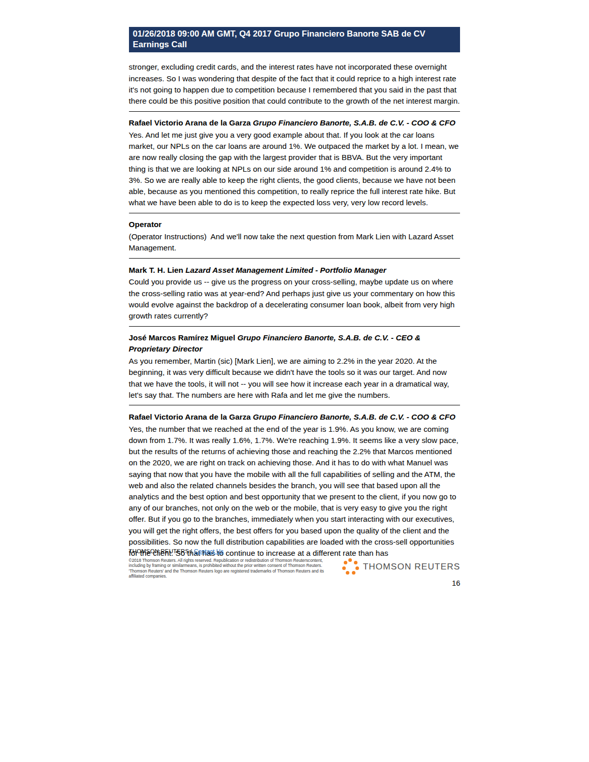01/26/2018 09:00 AM GMT, Q4 2017 Grupo Financiero Banorte SAB de CV Earnings Call
stronger, excluding credit cards, and the interest rates have not incorporated these overnight increases. So I was wondering that despite of the fact that it could reprice to a high interest rate it's not going to happen due to competition because I remembered that you said in the past that there could be this positive position that could contribute to the growth of the net interest margin.
Rafael Victorio Arana de la Garza Grupo Financiero Banorte, S.A.B. de C.V. - COO & CFO
Yes. And let me just give you a very good example about that. If you look at the car loans market, our NPLs on the car loans are around 1%. We outpaced the market by a lot. I mean, we are now really closing the gap with the largest provider that is BBVA. But the very important thing is that we are looking at NPLs on our side around 1% and competition is around 2.4% to 3%. So we are really able to keep the right clients, the good clients, because we have not been able, because as you mentioned this competition, to really reprice the full interest rate hike. But what we have been able to do is to keep the expected loss very, very low record levels.
Operator
(Operator Instructions) And we'll now take the next question from Mark Lien with Lazard Asset Management.
Mark T. H. Lien Lazard Asset Management Limited - Portfolio Manager
Could you provide us -- give us the progress on your cross-selling, maybe update us on where the cross-selling ratio was at year-end? And perhaps just give us your commentary on how this would evolve against the backdrop of a decelerating consumer loan book, albeit from very high growth rates currently?
José Marcos Ramírez Miguel Grupo Financiero Banorte, S.A.B. de C.V. - CEO & Proprietary Director
As you remember, Martin (sic) [Mark Lien], we are aiming to 2.2% in the year 2020. At the beginning, it was very difficult because we didn't have the tools so it was our target. And now that we have the tools, it will not -- you will see how it increase each year in a dramatical way, let's say that. The numbers are here with Rafa and let me give the numbers.
Rafael Victorio Arana de la Garza Grupo Financiero Banorte, S.A.B. de C.V. - COO & CFO
Yes, the number that we reached at the end of the year is 1.9%. As you know, we are coming down from 1.7%. It was really 1.6%, 1.7%. We're reaching 1.9%. It seems like a very slow pace, but the results of the returns of achieving those and reaching the 2.2% that Marcos mentioned on the 2020, we are right on track on achieving those. And it has to do with what Manuel was saying that now that you have the mobile with all the full capabilities of selling and the ATM, the web and also the related channels besides the branch, you will see that based upon all the analytics and the best option and best opportunity that we present to the client, if you now go to any of our branches, not only on the web or the mobile, that is very easy to give you the right offer. But if you go to the branches, immediately when you start interacting with our executives, you will get the right offers, the best offers for you based upon the quality of the client and the possibilities. So now the full distribution capabilities are loaded with the cross-sell opportunities for the client. So that has to continue to increase at a different rate than has
THOMSON REUTERS | Contact Us
©2018 Thomson Reuters. All rights reserved. Republication or redistribution of Thomson Reuterscontent, including by framing or similarmeans, is prohibited without the prior written consent of Thomson Reuters. 'Thomson Reuters' and the Thomson Reuters logo are registered trademarks of Thomson Reuters and its affiliated companies.
THOMSON REUTERS
16